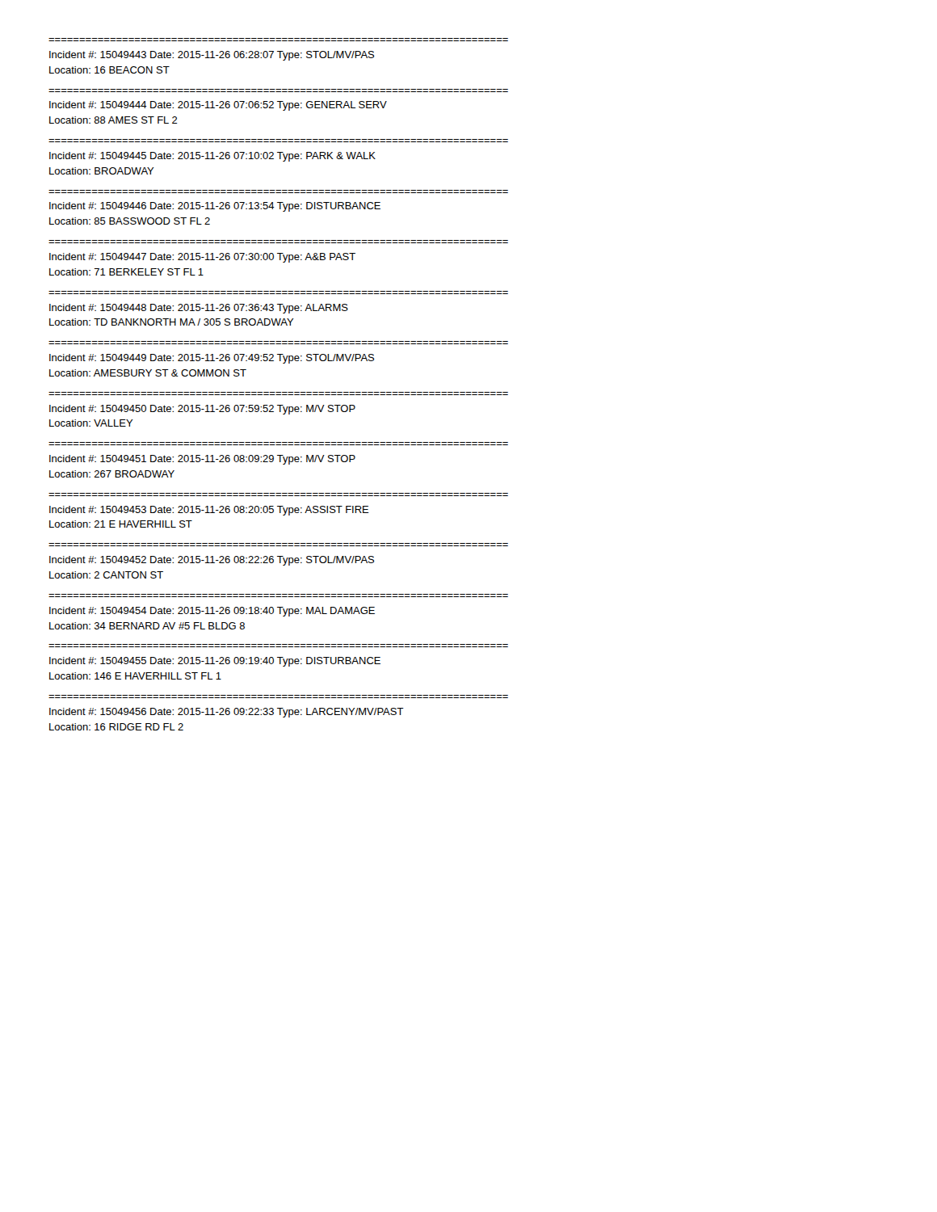===========================================================================
Incident #: 15049443 Date: 2015-11-26 06:28:07 Type: STOL/MV/PAS
Location: 16 BEACON ST
===========================================================================
Incident #: 15049444 Date: 2015-11-26 07:06:52 Type: GENERAL SERV
Location: 88 AMES ST FL 2
===========================================================================
Incident #: 15049445 Date: 2015-11-26 07:10:02 Type: PARK & WALK
Location: BROADWAY
===========================================================================
Incident #: 15049446 Date: 2015-11-26 07:13:54 Type: DISTURBANCE
Location: 85 BASSWOOD ST FL 2
===========================================================================
Incident #: 15049447 Date: 2015-11-26 07:30:00 Type: A&B PAST
Location: 71 BERKELEY ST FL 1
===========================================================================
Incident #: 15049448 Date: 2015-11-26 07:36:43 Type: ALARMS
Location: TD BANKNORTH MA / 305 S BROADWAY
===========================================================================
Incident #: 15049449 Date: 2015-11-26 07:49:52 Type: STOL/MV/PAS
Location: AMESBURY ST & COMMON ST
===========================================================================
Incident #: 15049450 Date: 2015-11-26 07:59:52 Type: M/V STOP
Location: VALLEY
===========================================================================
Incident #: 15049451 Date: 2015-11-26 08:09:29 Type: M/V STOP
Location: 267 BROADWAY
===========================================================================
Incident #: 15049453 Date: 2015-11-26 08:20:05 Type: ASSIST FIRE
Location: 21 E HAVERHILL ST
===========================================================================
Incident #: 15049452 Date: 2015-11-26 08:22:26 Type: STOL/MV/PAS
Location: 2 CANTON ST
===========================================================================
Incident #: 15049454 Date: 2015-11-26 09:18:40 Type: MAL DAMAGE
Location: 34 BERNARD AV #5 FL BLDG 8
===========================================================================
Incident #: 15049455 Date: 2015-11-26 09:19:40 Type: DISTURBANCE
Location: 146 E HAVERHILL ST FL 1
===========================================================================
Incident #: 15049456 Date: 2015-11-26 09:22:33 Type: LARCENY/MV/PAST
Location: 16 RIDGE RD FL 2